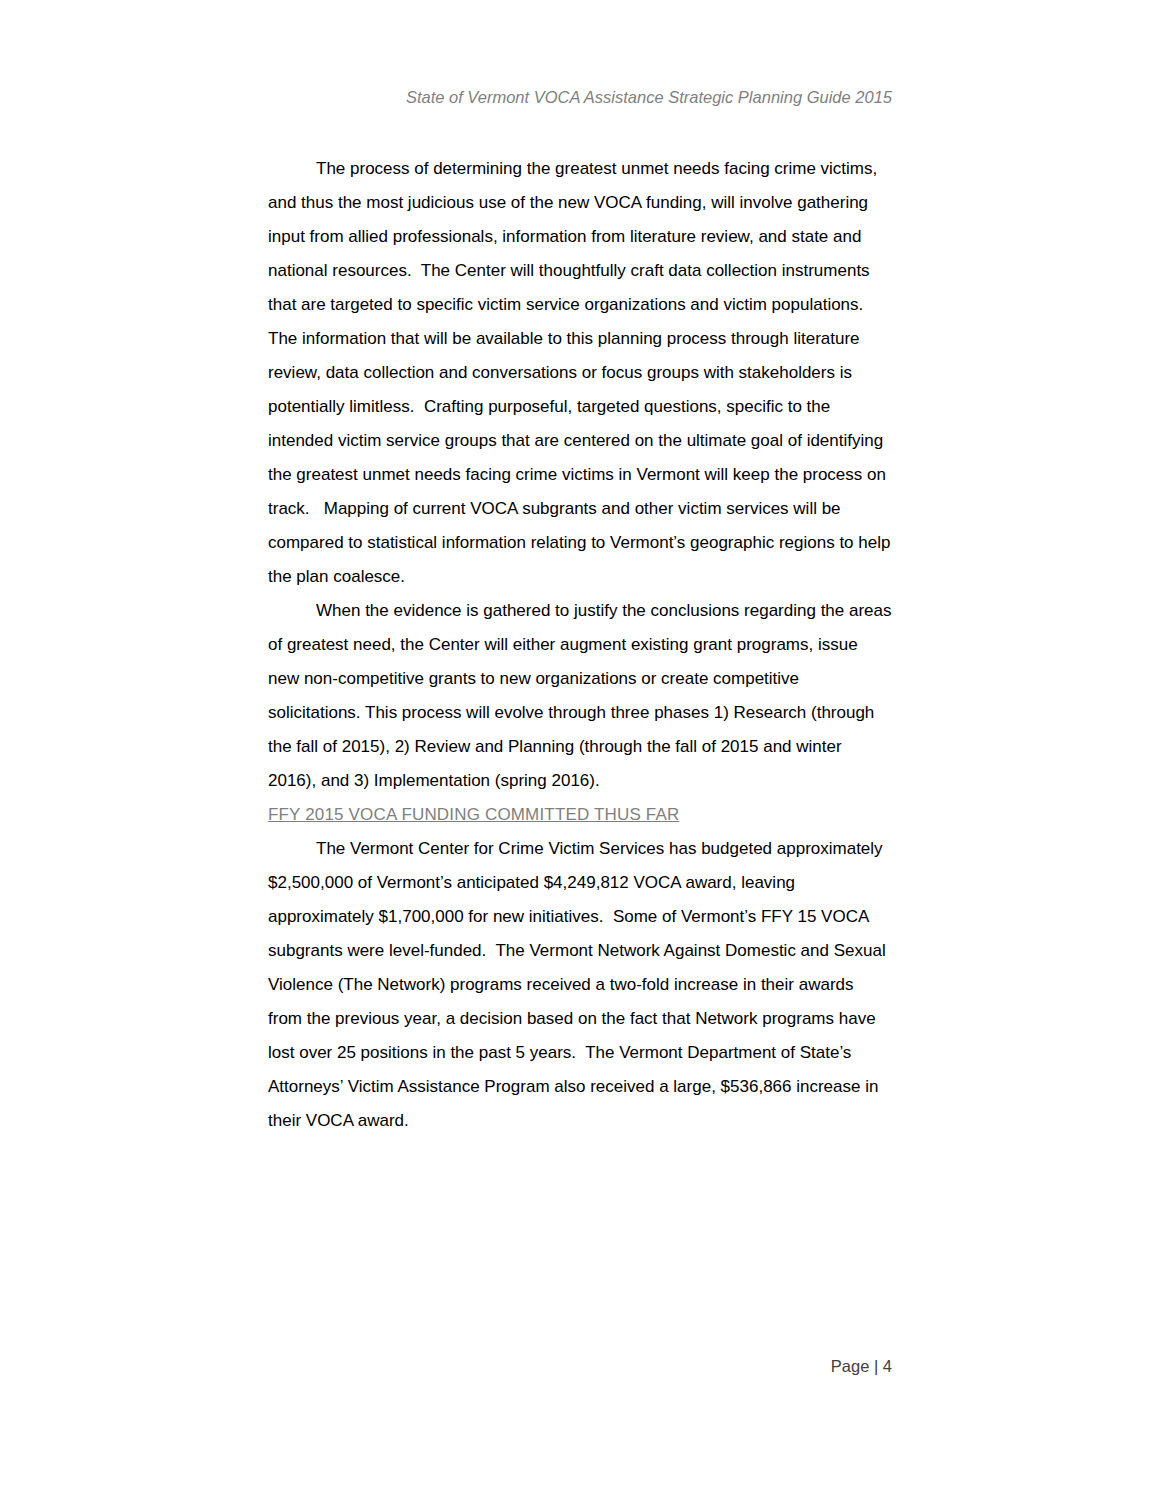State of Vermont VOCA Assistance Strategic Planning Guide 2015
The process of determining the greatest unmet needs facing crime victims, and thus the most judicious use of the new VOCA funding, will involve gathering input from allied professionals, information from literature review, and state and national resources. The Center will thoughtfully craft data collection instruments that are targeted to specific victim service organizations and victim populations. The information that will be available to this planning process through literature review, data collection and conversations or focus groups with stakeholders is potentially limitless. Crafting purposeful, targeted questions, specific to the intended victim service groups that are centered on the ultimate goal of identifying the greatest unmet needs facing crime victims in Vermont will keep the process on track. Mapping of current VOCA subgrants and other victim services will be compared to statistical information relating to Vermont’s geographic regions to help the plan coalesce.
When the evidence is gathered to justify the conclusions regarding the areas of greatest need, the Center will either augment existing grant programs, issue new non-competitive grants to new organizations or create competitive solicitations. This process will evolve through three phases 1) Research (through the fall of 2015), 2) Review and Planning (through the fall of 2015 and winter 2016), and 3) Implementation (spring 2016).
FFY 2015 VOCA funding committed thus far
The Vermont Center for Crime Victim Services has budgeted approximately $2,500,000 of Vermont’s anticipated $4,249,812 VOCA award, leaving approximately $1,700,000 for new initiatives. Some of Vermont’s FFY 15 VOCA subgrants were level-funded. The Vermont Network Against Domestic and Sexual Violence (The Network) programs received a two-fold increase in their awards from the previous year, a decision based on the fact that Network programs have lost over 25 positions in the past 5 years. The Vermont Department of State’s Attorneys’ Victim Assistance Program also received a large, $536,866 increase in their VOCA award.
Page | 4